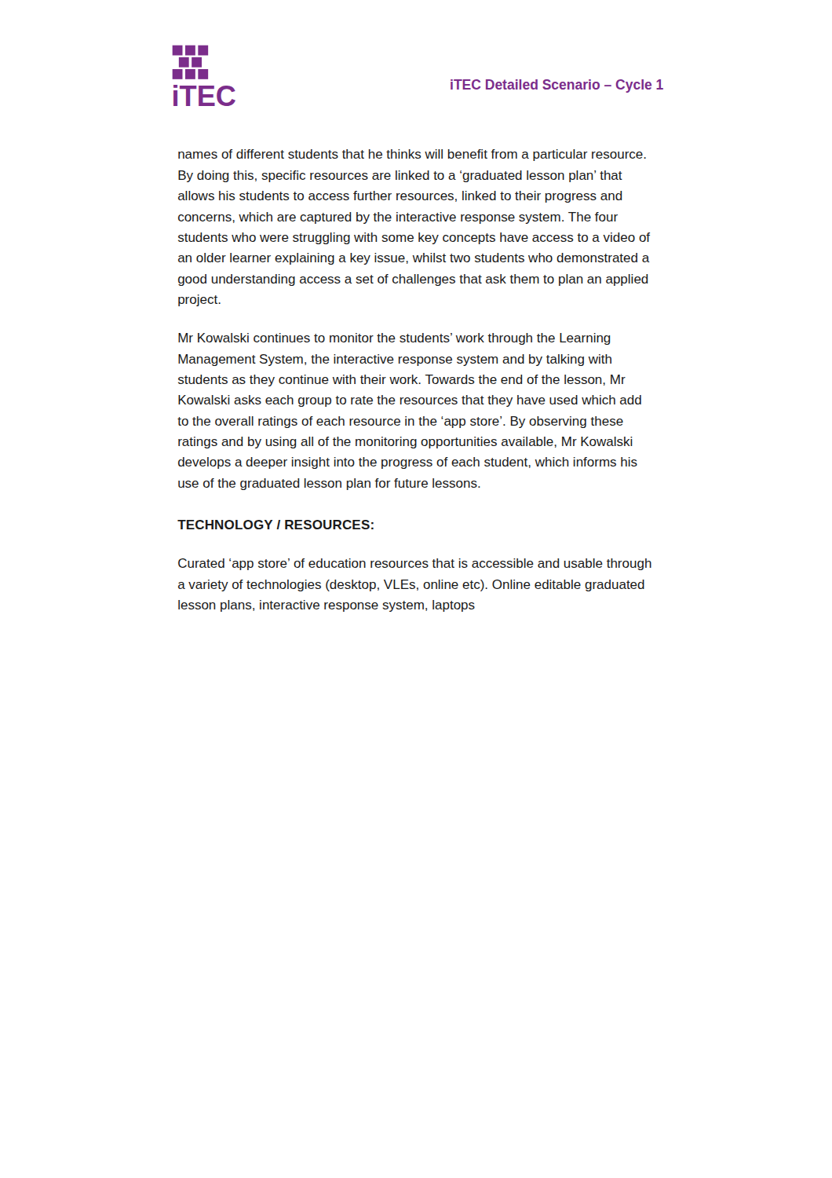iTEC
iTEC Detailed Scenario – Cycle 1
names of different students that he thinks will benefit from a particular resource. By doing this, specific resources are linked to a ‘graduated lesson plan’ that allows his students to access further resources, linked to their progress and concerns, which are captured by the interactive response system. The four students who were struggling with some key concepts have access to a video of an older learner explaining a key issue, whilst two students who demonstrated a good understanding access a set of challenges that ask them to plan an applied project.
Mr Kowalski continues to monitor the students’ work through the Learning Management System, the interactive response system and by talking with students as they continue with their work. Towards the end of the lesson, Mr Kowalski asks each group to rate the resources that they have used which add to the overall ratings of each resource in the ‘app store’. By observing these ratings and by using all of the monitoring opportunities available, Mr Kowalski develops a deeper insight into the progress of each student, which informs his use of the graduated lesson plan for future lessons.
TECHNOLOGY / RESOURCES:
Curated ‘app store’ of education resources that is accessible and usable through a variety of technologies (desktop, VLEs, online etc). Online editable graduated lesson plans, interactive response system, laptops